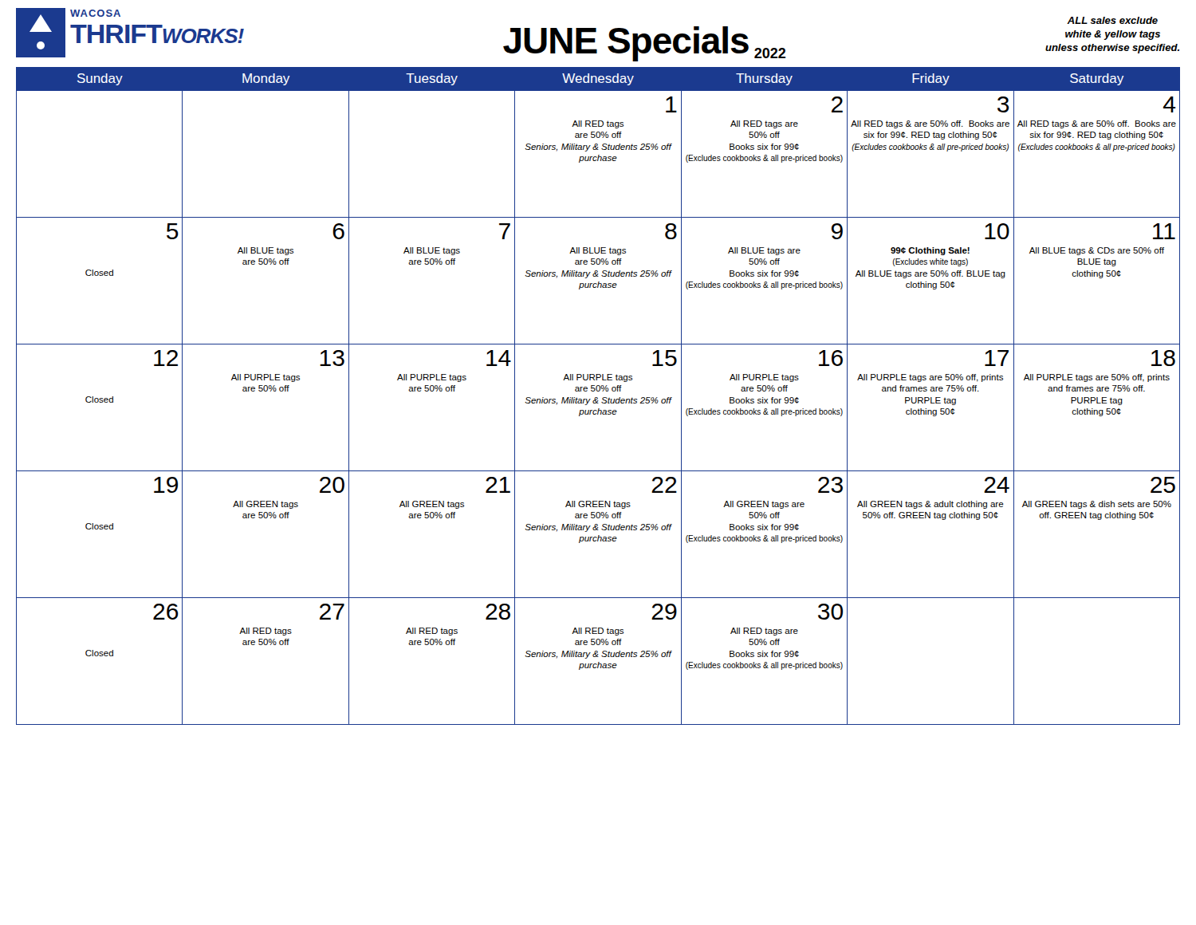WACOSA THRIFT WORKS!
JUNE Specials
2022
ALL sales exclude
white & yellow tags
unless otherwise specified.
| Sunday | Monday | Tuesday | Wednesday | Thursday | Friday | Saturday |
| --- | --- | --- | --- | --- | --- | --- |
| | | | 1 All RED tags are 50% off Seniors, Military & Students 25% off purchase | 2 All RED tags are 50% off Books six for 99¢ (Excludes cookbooks & all pre-priced books) | 3 All RED tags & are 50% off. Books are six for 99¢. RED tag clothing 50¢ (Excludes cookbooks & all pre-priced books) | 4 All RED tags & are 50% off. Books are six for 99¢. RED tag clothing 50¢ (Excludes cookbooks & all pre-priced books) |
| 5 Closed | 6 All BLUE tags are 50% off | 7 All BLUE tags are 50% off | 8 All BLUE tags are 50% off Seniors, Military & Students 25% off purchase | 9 All BLUE tags are 50% off Books six for 99¢ (Excludes cookbooks & all pre-priced books) | 10 99¢ Clothing Sale! (Excludes white tags) All BLUE tags are 50% off. BLUE tag clothing 50¢ | 11 All BLUE tags & CDs are 50% off BLUE tag clothing 50¢ |
| 12 Closed | 13 All PURPLE tags are 50% off | 14 All PURPLE tags are 50% off | 15 All PURPLE tags are 50% off Seniors, Military & Students 25% off purchase | 16 All PURPLE tags are 50% off Books six for 99¢ (Excludes cookbooks & all pre-priced books) | 17 All PURPLE tags are 50% off, prints and frames are 75% off. PURPLE tag clothing 50¢ | 18 All PURPLE tags are 50% off, prints and frames are 75% off. PURPLE tag clothing 50¢ |
| 19 Closed | 20 All GREEN tags are 50% off | 21 All GREEN tags are 50% off | 22 All GREEN tags are 50% off Seniors, Military & Students 25% off purchase | 23 All GREEN tags are 50% off Books six for 99¢ (Excludes cookbooks & all pre-priced books) | 24 All GREEN tags & adult clothing are 50% off. GREEN tag clothing 50¢ | 25 All GREEN tags & dish sets are 50% off. GREEN tag clothing 50¢ |
| 26 Closed | 27 All RED tags are 50% off | 28 All RED tags are 50% off | 29 All RED tags are 50% off Seniors, Military & Students 25% off purchase | 30 All RED tags are 50% off Books six for 99¢ (Excludes cookbooks & all pre-priced books) | | |